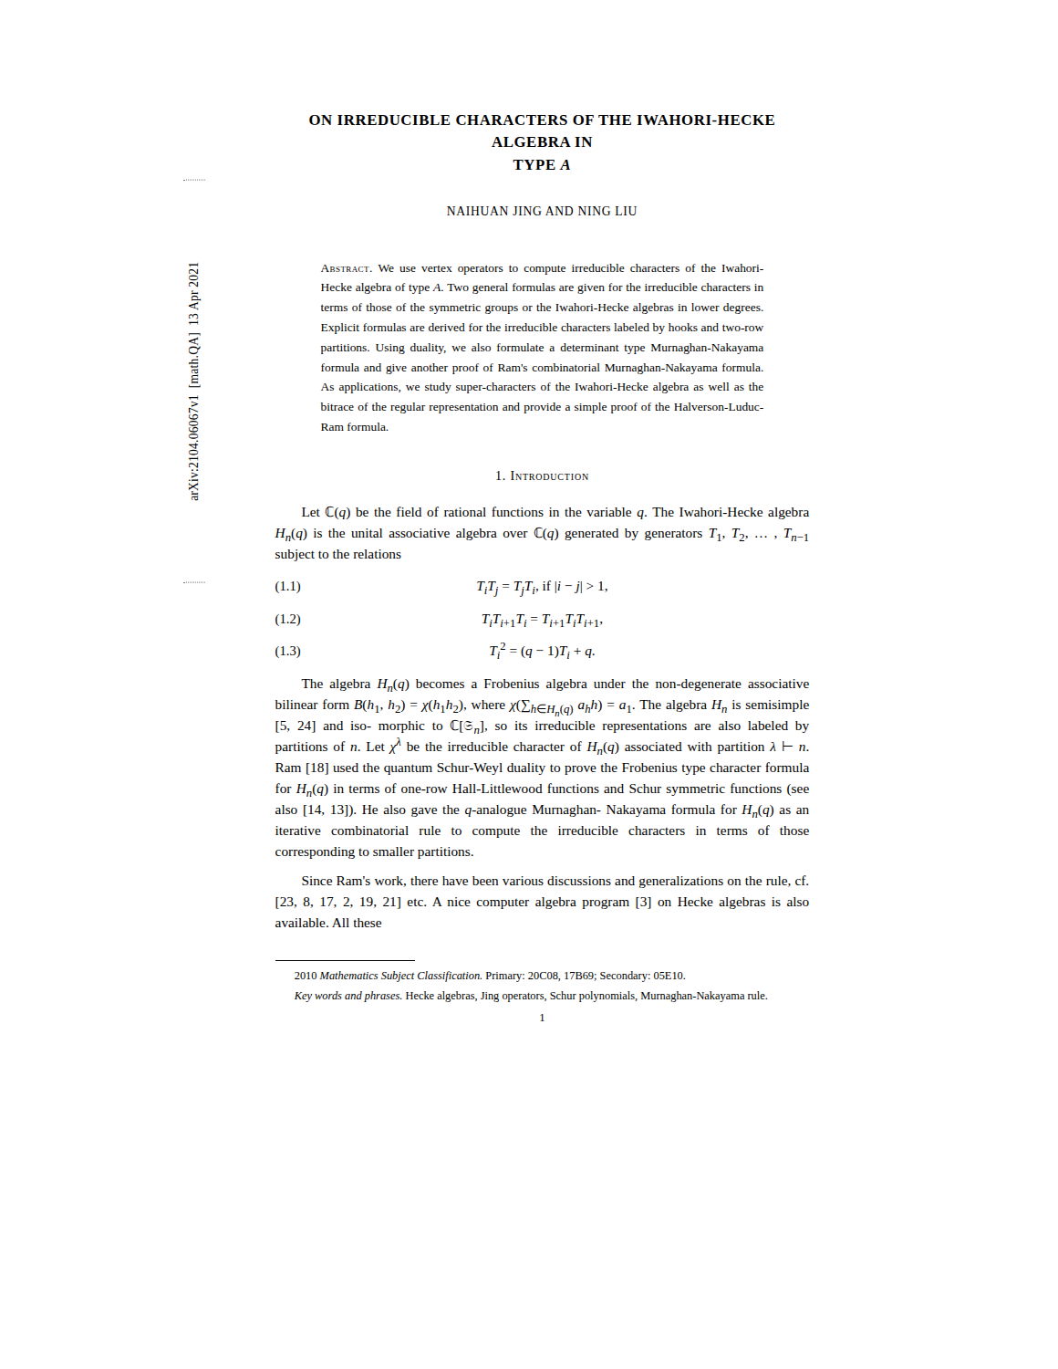arXiv:2104.06067v1 [math.QA] 13 Apr 2021
On Irreducible Characters of the Iwahori-Hecke Algebra in
Type A
Naihuan Jing and Ning Liu
Abstract. We use vertex operators to compute irreducible characters of the Iwahori-Hecke algebra of type A. Two general formulas are given for the irreducible characters in terms of those of the symmetric groups or the Iwahori-Hecke algebras in lower degrees. Explicit formulas are derived for the irreducible characters labeled by hooks and two-row partitions. Using duality, we also formulate a determinant type Murnaghan-Nakayama formula and give another proof of Ram's combinatorial Murnaghan-Nakayama formula. As applications, we study super-characters of the Iwahori-Hecke algebra as well as the bitrace of the regular representation and provide a simple proof of the Halverson-Luduc-Ram formula.
1. Introduction
Let ℂ(q) be the field of rational functions in the variable q. The Iwahori-Hecke algebra Hn(q) is the unital associative algebra over ℂ(q) generated by generators T1, T2, … , Tn−1 subject to the relations
(1.1)
TiTj = TjTi, if |i − j| > 1,
(1.2)
TiTi+1Ti = Ti+1TiTi+1,
(1.3)
Ti2 = (q − 1)Ti + q.
The algebra Hn(q) becomes a Frobenius algebra under the non-degenerate associative bilinear form B(h1, h2) = χ(h1h2), where χ(∑h∈Hn(q) ahh) = a1. The algebra Hn is semisimple [5, 24] and iso- morphic to ℂ[𝔖n], so its irreducible representations are also labeled by partitions of n. Let χλ be the irreducible character of Hn(q) associated with partition λ ⊢ n. Ram [18] used the quantum Schur-Weyl duality to prove the Frobenius type character formula for Hn(q) in terms of one-row Hall-Littlewood functions and Schur symmetric functions (see also [14, 13]). He also gave the q-analogue Murnaghan- Nakayama formula for Hn(q) as an iterative combinatorial rule to compute the irreducible characters in terms of those corresponding to smaller partitions.
Since Ram's work, there have been various discussions and generalizations on the rule, cf. [23, 8, 17, 2, 19, 21] etc. A nice computer algebra program [3] on Hecke algebras is also available. All these
2010 Mathematics Subject Classification. Primary: 20C08, 17B69; Secondary: 05E10.
Key words and phrases. Hecke algebras, Jing operators, Schur polynomials, Murnaghan-Nakayama rule.
1